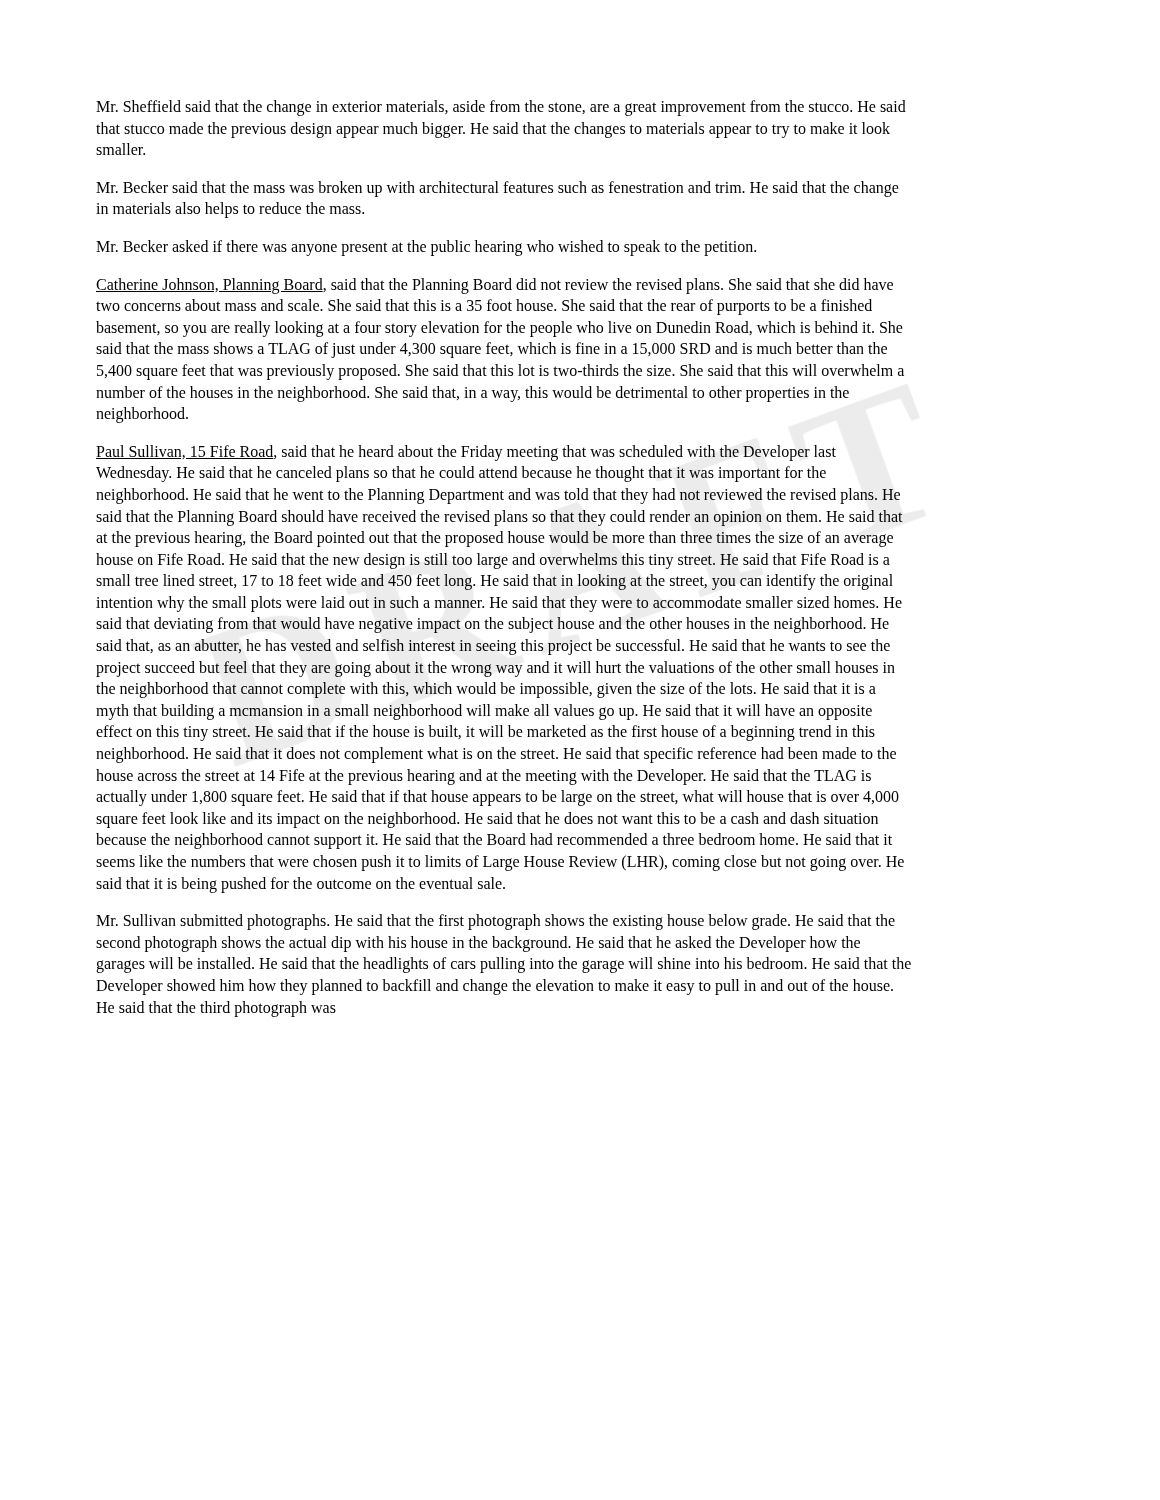DRAFT
Mr. Sheffield said that the change in exterior materials, aside from the stone, are a great improvement from the stucco. He said that stucco made the previous design appear much bigger. He said that the changes to materials appear to try to make it look smaller.
Mr. Becker said that the mass was broken up with architectural features such as fenestration and trim. He said that the change in materials also helps to reduce the mass.
Mr. Becker asked if there was anyone present at the public hearing who wished to speak to the petition.
Catherine Johnson, Planning Board, said that the Planning Board did not review the revised plans. She said that she did have two concerns about mass and scale. She said that this is a 35 foot house. She said that the rear of purports to be a finished basement, so you are really looking at a four story elevation for the people who live on Dunedin Road, which is behind it. She said that the mass shows a TLAG of just under 4,300 square feet, which is fine in a 15,000 SRD and is much better than the 5,400 square feet that was previously proposed. She said that this lot is two-thirds the size. She said that this will overwhelm a number of the houses in the neighborhood. She said that, in a way, this would be detrimental to other properties in the neighborhood.
Paul Sullivan, 15 Fife Road, said that he heard about the Friday meeting that was scheduled with the Developer last Wednesday. He said that he canceled plans so that he could attend because he thought that it was important for the neighborhood. He said that he went to the Planning Department and was told that they had not reviewed the revised plans. He said that the Planning Board should have received the revised plans so that they could render an opinion on them. He said that at the previous hearing, the Board pointed out that the proposed house would be more than three times the size of an average house on Fife Road. He said that the new design is still too large and overwhelms this tiny street. He said that Fife Road is a small tree lined street, 17 to 18 feet wide and 450 feet long. He said that in looking at the street, you can identify the original intention why the small plots were laid out in such a manner. He said that they were to accommodate smaller sized homes. He said that deviating from that would have negative impact on the subject house and the other houses in the neighborhood. He said that, as an abutter, he has vested and selfish interest in seeing this project be successful. He said that he wants to see the project succeed but feel that they are going about it the wrong way and it will hurt the valuations of the other small houses in the neighborhood that cannot complete with this, which would be impossible, given the size of the lots. He said that it is a myth that building a mcmansion in a small neighborhood will make all values go up. He said that it will have an opposite effect on this tiny street. He said that if the house is built, it will be marketed as the first house of a beginning trend in this neighborhood. He said that it does not complement what is on the street. He said that specific reference had been made to the house across the street at 14 Fife at the previous hearing and at the meeting with the Developer. He said that the TLAG is actually under 1,800 square feet. He said that if that house appears to be large on the street, what will house that is over 4,000 square feet look like and its impact on the neighborhood. He said that he does not want this to be a cash and dash situation because the neighborhood cannot support it. He said that the Board had recommended a three bedroom home. He said that it seems like the numbers that were chosen push it to limits of Large House Review (LHR), coming close but not going over. He said that it is being pushed for the outcome on the eventual sale.
Mr. Sullivan submitted photographs. He said that the first photograph shows the existing house below grade. He said that the second photograph shows the actual dip with his house in the background. He said that he asked the Developer how the garages will be installed. He said that the headlights of cars pulling into the garage will shine into his bedroom. He said that the Developer showed him how they planned to backfill and change the elevation to make it easy to pull in and out of the house. He said that the third photograph was